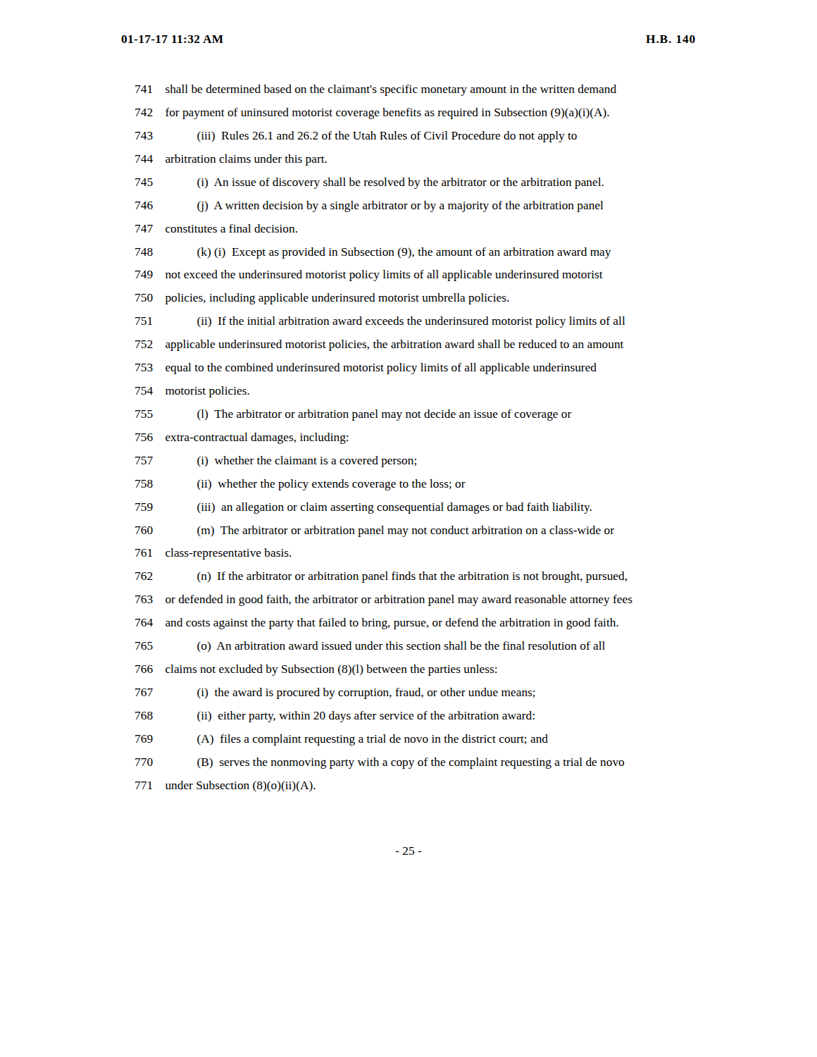01-17-17 11:32 AM H.B. 140
shall be determined based on the claimant's specific monetary amount in the written demand
for payment of uninsured motorist coverage benefits as required in Subsection (9)(a)(i)(A).
(iii) Rules 26.1 and 26.2 of the Utah Rules of Civil Procedure do not apply to
arbitration claims under this part.
(i) An issue of discovery shall be resolved by the arbitrator or the arbitration panel.
(j) A written decision by a single arbitrator or by a majority of the arbitration panel
constitutes a final decision.
(k) (i) Except as provided in Subsection (9), the amount of an arbitration award may
not exceed the underinsured motorist policy limits of all applicable underinsured motorist
policies, including applicable underinsured motorist umbrella policies.
(ii) If the initial arbitration award exceeds the underinsured motorist policy limits of all
applicable underinsured motorist policies, the arbitration award shall be reduced to an amount
equal to the combined underinsured motorist policy limits of all applicable underinsured
motorist policies.
(l) The arbitrator or arbitration panel may not decide an issue of coverage or
extra-contractual damages, including:
(i) whether the claimant is a covered person;
(ii) whether the policy extends coverage to the loss; or
(iii) an allegation or claim asserting consequential damages or bad faith liability.
(m) The arbitrator or arbitration panel may not conduct arbitration on a class-wide or
class-representative basis.
(n) If the arbitrator or arbitration panel finds that the arbitration is not brought, pursued,
or defended in good faith, the arbitrator or arbitration panel may award reasonable attorney fees
and costs against the party that failed to bring, pursue, or defend the arbitration in good faith.
(o) An arbitration award issued under this section shall be the final resolution of all
claims not excluded by Subsection (8)(l) between the parties unless:
(i) the award is procured by corruption, fraud, or other undue means;
(ii) either party, within 20 days after service of the arbitration award:
(A) files a complaint requesting a trial de novo in the district court; and
(B) serves the nonmoving party with a copy of the complaint requesting a trial de novo
under Subsection (8)(o)(ii)(A).
- 25 -